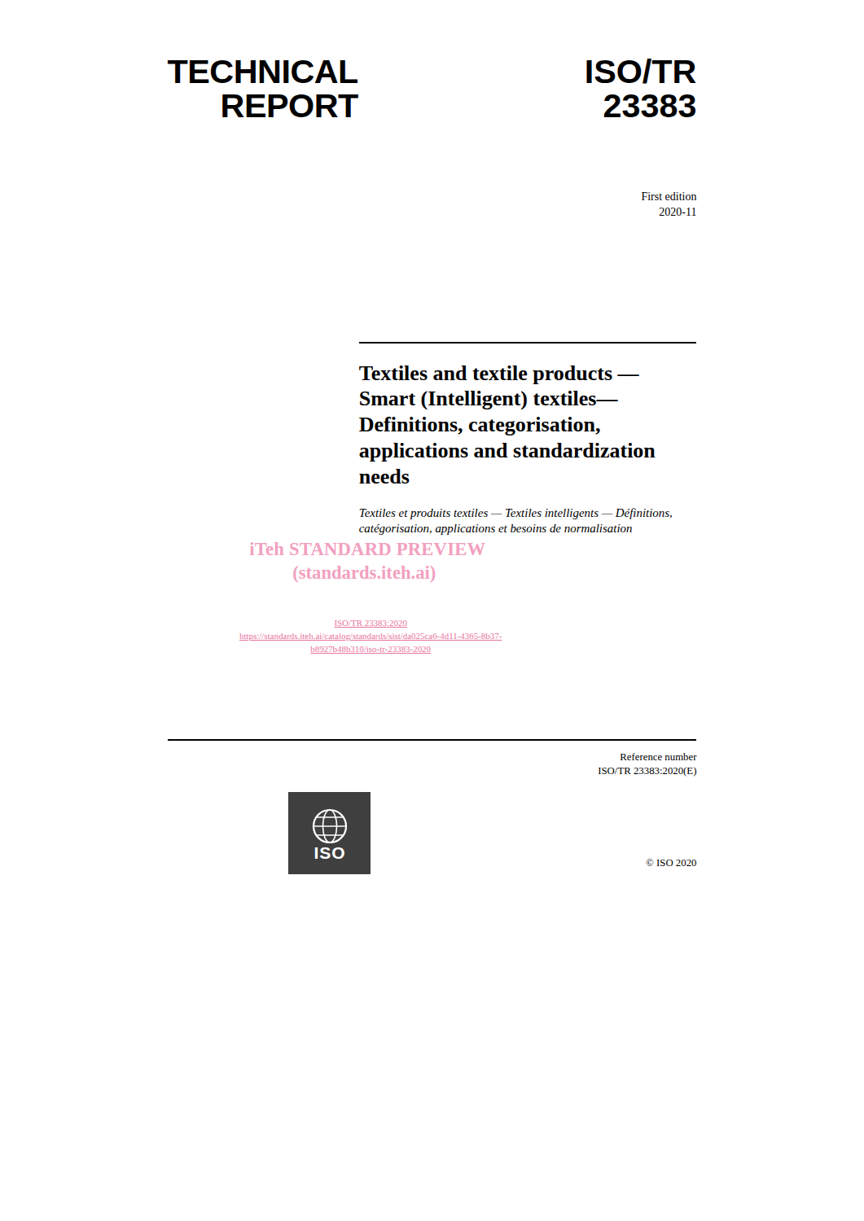TECHNICAL
REPORT
ISO/TR
23383
First edition
2020-11
Textiles and textile products — Smart (Intelligent) textiles— Definitions, categorisation, applications and standardization needs
Textiles et produits textiles — Textiles intelligents — Définitions, catégorisation, applications et besoins de normalisation
iTeh STANDARD PREVIEW
(standards.iteh.ai)
ISO/TR 23383:2020
https://standards.iteh.ai/catalog/standards/sist/da025ca6-4d11-4365-8b37-
b8927b48b310/iso-tr-23383-2020
Reference number
ISO/TR 23383:2020(E)
ISO
© ISO 2020